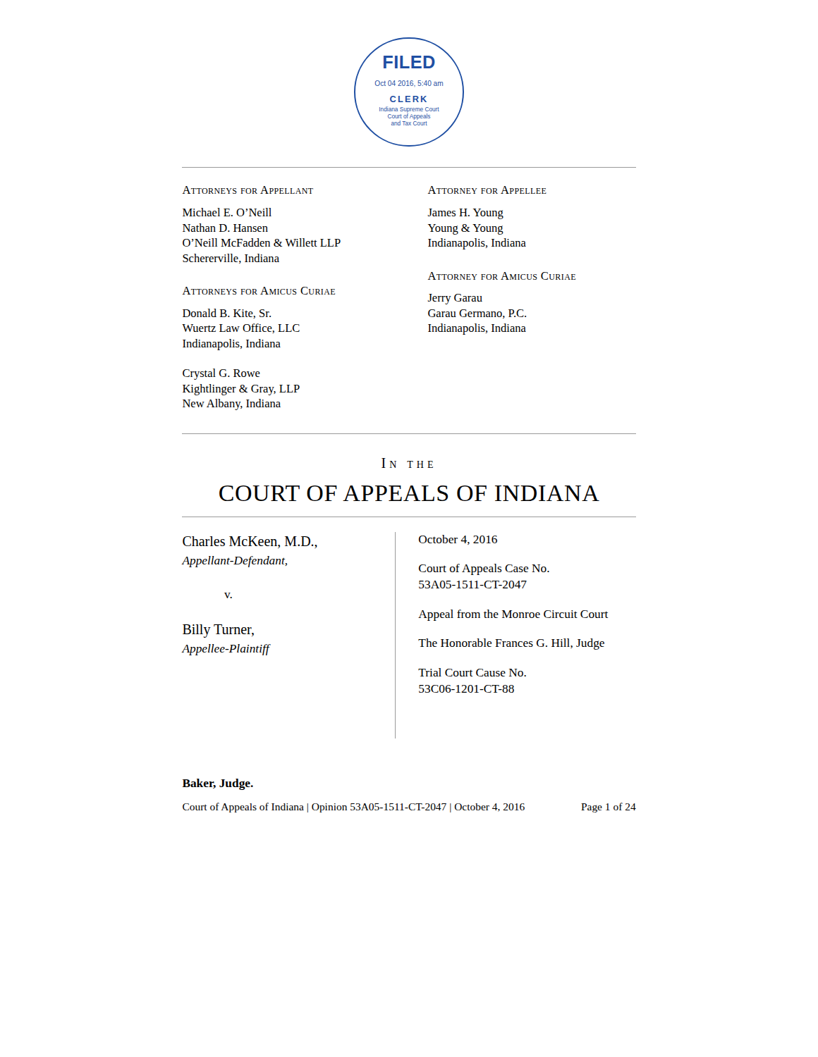FILED
Oct 04 2016, 5:40 am
CLERK
Indiana Supreme Court
Court of Appeals
and Tax Court
Attorneys for Appellant
Michael E. O’Neill
Nathan D. Hansen
O’Neill McFadden & Willett LLP
Schererville, Indiana
Attorneys for Amicus Curiae
Donald B. Kite, Sr.
Wuertz Law Office, LLC
Indianapolis, Indiana
Crystal G. Rowe
Kightlinger & Gray, LLP
New Albany, Indiana
Attorney for Appellee
James H. Young
Young & Young
Indianapolis, Indiana
Attorney for Amicus Curiae
Jerry Garau
Garau Germano, P.C.
Indianapolis, Indiana
In the
COURT OF APPEALS OF INDIANA
Charles McKeen, M.D.,
Appellant-Defendant,
v.
Billy Turner,
Appellee-Plaintiff
October 4, 2016
Court of Appeals Case No.
53A05-1511-CT-2047
Appeal from the Monroe Circuit Court
The Honorable Frances G. Hill, Judge
Trial Court Cause No.
53C06-1201-CT-88
Baker, Judge.
Court of Appeals of Indiana | Opinion 53A05-1511-CT-2047 | October 4, 2016 Page 1 of 24